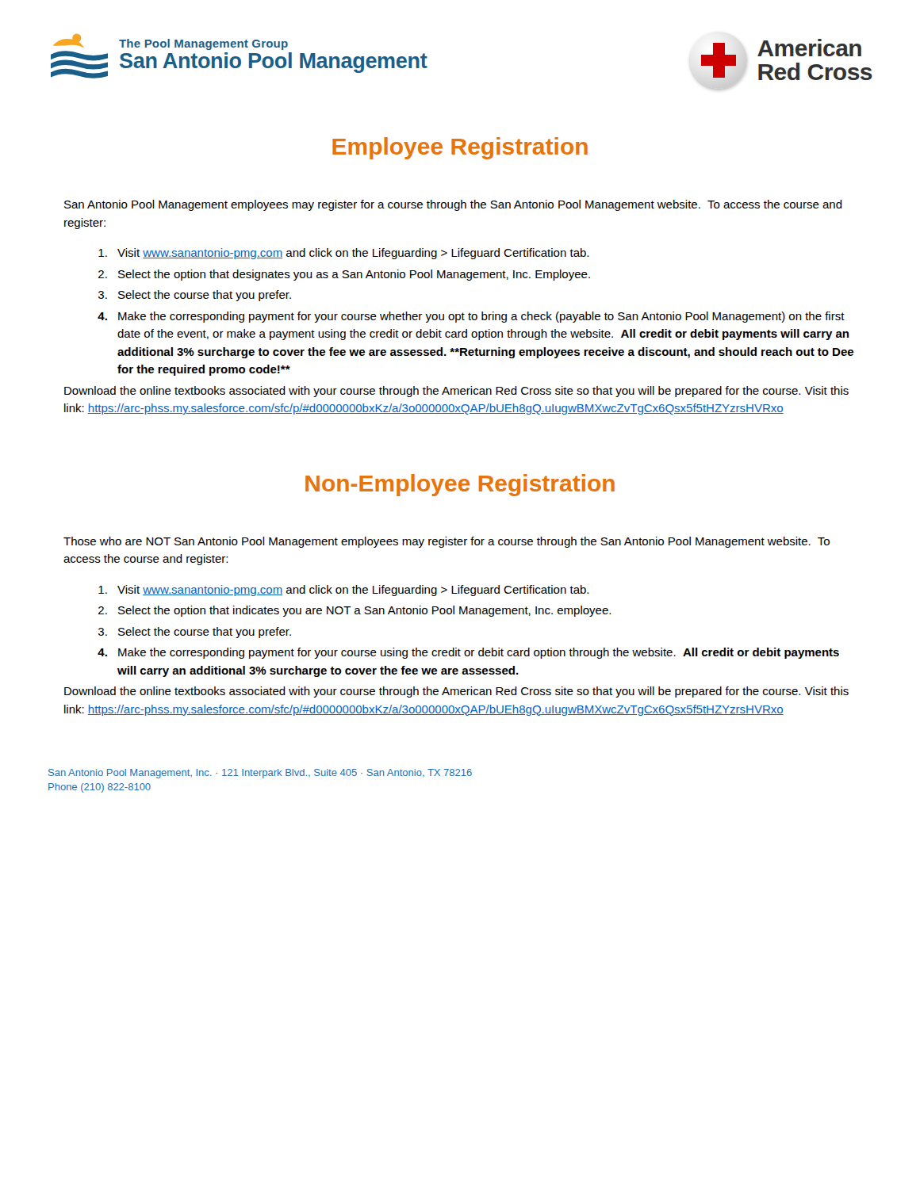The Pool Management Group
San Antonio Pool Management
American
Red Cross
Employee Registration
San Antonio Pool Management employees may register for a course through the San Antonio Pool Management website. To access the course and register:
Visit www.sanantonio-pmg.com and click on the Lifeguarding > Lifeguard Certification tab.
Select the option that designates you as a San Antonio Pool Management, Inc. Employee.
Select the course that you prefer.
Make the corresponding payment for your course whether you opt to bring a check (payable to San Antonio Pool Management) on the first date of the event, or make a payment using the credit or debit card option through the website. All credit or debit payments will carry an additional 3% surcharge to cover the fee we are assessed. **Returning employees receive a discount, and should reach out to Dee for the required promo code!**
Download the online textbooks associated with your course through the American Red Cross site so that you will be prepared for the course. Visit this link: https://arc-phss.my.salesforce.com/sfc/p/#d0000000bxKz/a/3o000000xQAP/bUEh8gQ.uIugwBMXwcZvTgCx6Qsx5f5tHZYzrsHVRxo
Non-Employee Registration
Those who are NOT San Antonio Pool Management employees may register for a course through the San Antonio Pool Management website. To access the course and register:
Visit www.sanantonio-pmg.com and click on the Lifeguarding > Lifeguard Certification tab.
Select the option that indicates you are NOT a San Antonio Pool Management, Inc. employee.
Select the course that you prefer.
Make the corresponding payment for your course using the credit or debit card option through the website. All credit or debit payments will carry an additional 3% surcharge to cover the fee we are assessed.
Download the online textbooks associated with your course through the American Red Cross site so that you will be prepared for the course. Visit this link: https://arc-phss.my.salesforce.com/sfc/p/#d0000000bxKz/a/3o000000xQAP/bUEh8gQ.uIugwBMXwcZvTgCx6Qsx5f5tHZYzrsHVRxo
San Antonio Pool Management, Inc. · 121 Interpark Blvd., Suite 405 · San Antonio, TX 78216
Phone (210) 822-8100